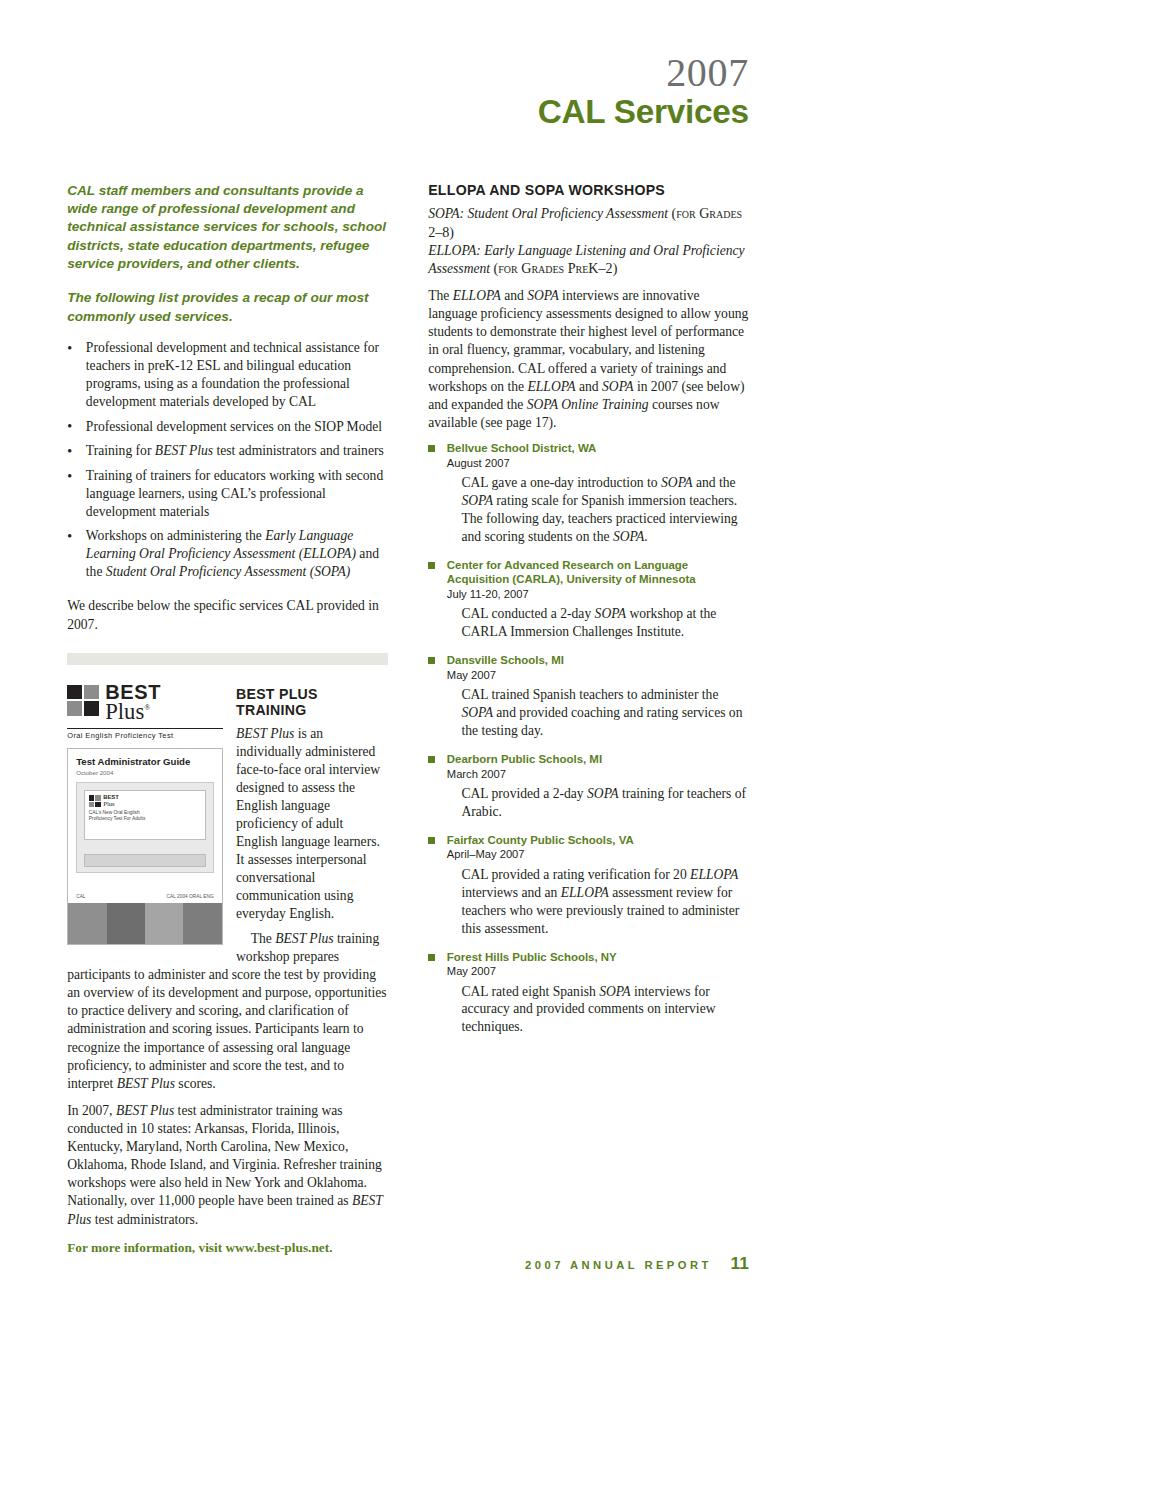2007 CAL Services
CAL staff members and consultants provide a wide range of professional development and technical assistance services for schools, school districts, state education departments, refugee service providers, and other clients.
The following list provides a recap of our most commonly used services.
Professional development and technical assistance for teachers in preK-12 ESL and bilingual education programs, using as a foundation the professional development materials developed by CAL
Professional development services on the SIOP Model
Training for BEST Plus test administrators and trainers
Training of trainers for educators working with second language learners, using CAL’s professional development materials
Workshops on administering the Early Language Learning Oral Proficiency Assessment (ELLOPA) and the Student Oral Proficiency Assessment (SOPA)
We describe below the specific services CAL provided in 2007.
BEST Plus®
Oral English Proficiency Test
Test Administrator Guide
October 2004
BESTPlus
CAL’s New Oral English
Proficiency Test For Adults
CAL CAL 2004 ORAL ENG
BEST PLUS TRAINING
BEST Plus is an individually administered face-to-face oral interview designed to assess the English language proficiency of adult English language learners. It assesses interpersonal conversational communication using everyday English.
The BEST Plus training workshop prepares participants to administer and score the test by providing an overview of its development and purpose, opportunities to practice delivery and scoring, and clarification of administration and scoring issues. Participants learn to recognize the importance of assessing oral language proficiency, to administer and score the test, and to interpret BEST Plus scores.
In 2007, BEST Plus test administrator training was conducted in 10 states: Arkansas, Florida, Illinois, Kentucky, Maryland, North Carolina, New Mexico, Oklahoma, Rhode Island, and Virginia. Refresher training workshops were also held in New York and Oklahoma. Nationally, over 11,000 people have been trained as BEST Plus test administrators.
For more information, visit www.best-plus.net.
ELLOPA AND SOPA WORKSHOPS
SOPA: Student Oral Proficiency Assessment (for Grades 2–8)
ELLOPA: Early Language Listening and Oral Proficiency Assessment (for Grades PreK–2)
The ELLOPA and SOPA interviews are innovative language proficiency assessments designed to allow young students to demonstrate their highest level of performance in oral fluency, grammar, vocabulary, and listening comprehension. CAL offered a variety of trainings and workshops on the ELLOPA and SOPA in 2007 (see below) and expanded the SOPA Online Training courses now available (see page 17).
Bellvue School District, WA
August 2007
CAL gave a one-day introduction to SOPA and the SOPA rating scale for Spanish immersion teachers. The following day, teachers practiced interviewing and scoring students on the SOPA.
Center for Advanced Research on Language Acquisition (CARLA), University of Minnesota
July 11-20, 2007
CAL conducted a 2-day SOPA workshop at the CARLA Immersion Challenges Institute.
Dansville Schools, MI
May 2007
CAL trained Spanish teachers to administer the SOPA and provided coaching and rating services on the testing day.
Dearborn Public Schools, MI
March 2007
CAL provided a 2-day SOPA training for teachers of Arabic.
Fairfax County Public Schools, VA
April–May 2007
CAL provided a rating verification for 20 ELLOPA interviews and an ELLOPA assessment review for teachers who were previously trained to administer this assessment.
Forest Hills Public Schools, NY
May 2007
CAL rated eight Spanish SOPA interviews for accuracy and provided comments on interview techniques.
2007 ANNUAL REPORT 11